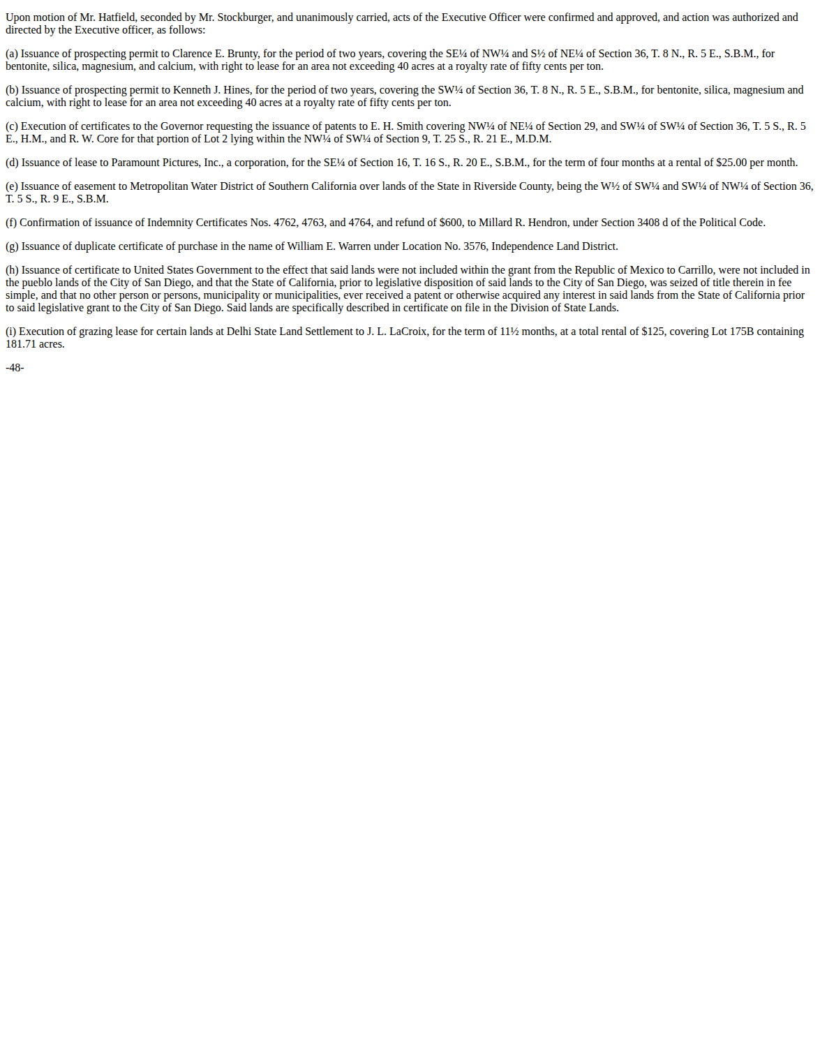Upon motion of Mr. Hatfield, seconded by Mr. Stockburger, and unanimously carried, acts of the Executive Officer were confirmed and approved, and action was authorized and directed by the Executive officer, as follows:
(a) Issuance of prospecting permit to Clarence E. Brunty, for the period of two years, covering the SE¼ of NW¼ and S½ of NE¼ of Section 36, T. 8 N., R. 5 E., S.B.M., for bentonite, silica, magnesium, and calcium, with right to lease for an area not exceeding 40 acres at a royalty rate of fifty cents per ton.
(b) Issuance of prospecting permit to Kenneth J. Hines, for the period of two years, covering the SW¼ of Section 36, T. 8 N., R. 5 E., S.B.M., for bentonite, silica, magnesium and calcium, with right to lease for an area not exceeding 40 acres at a royalty rate of fifty cents per ton.
(c) Execution of certificates to the Governor requesting the issuance of patents to E. H. Smith covering NW¼ of NE¼ of Section 29, and SW¼ of SW¼ of Section 36, T. 5 S., R. 5 E., H.M., and R. W. Core for that portion of Lot 2 lying within the NW¼ of SW¼ of Section 9, T. 25 S., R. 21 E., M.D.M.
(d) Issuance of lease to Paramount Pictures, Inc., a corporation, for the SE¼ of Section 16, T. 16 S., R. 20 E., S.B.M., for the term of four months at a rental of $25.00 per month.
(e) Issuance of easement to Metropolitan Water District of Southern California over lands of the State in Riverside County, being the W½ of SW¼ and SW¼ of NW¼ of Section 36, T. 5 S., R. 9 E., S.B.M.
(f) Confirmation of issuance of Indemnity Certificates Nos. 4762, 4763, and 4764, and refund of $600, to Millard R. Hendron, under Section 3408 d of the Political Code.
(g) Issuance of duplicate certificate of purchase in the name of William E. Warren under Location No. 3576, Independence Land District.
(h) Issuance of certificate to United States Government to the effect that said lands were not included within the grant from the Republic of Mexico to Carrillo, were not included in the pueblo lands of the City of San Diego, and that the State of California, prior to legislative disposition of said lands to the City of San Diego, was seized of title therein in fee simple, and that no other person or persons, municipality or municipalities, ever received a patent or otherwise acquired any interest in said lands from the State of California prior to said legislative grant to the City of San Diego. Said lands are specifically described in certificate on file in the Division of State Lands.
(i) Execution of grazing lease for certain lands at Delhi State Land Settlement to J. L. LaCroix, for the term of 11½ months, at a total rental of $125, covering Lot 175B containing 181.71 acres.
-48-